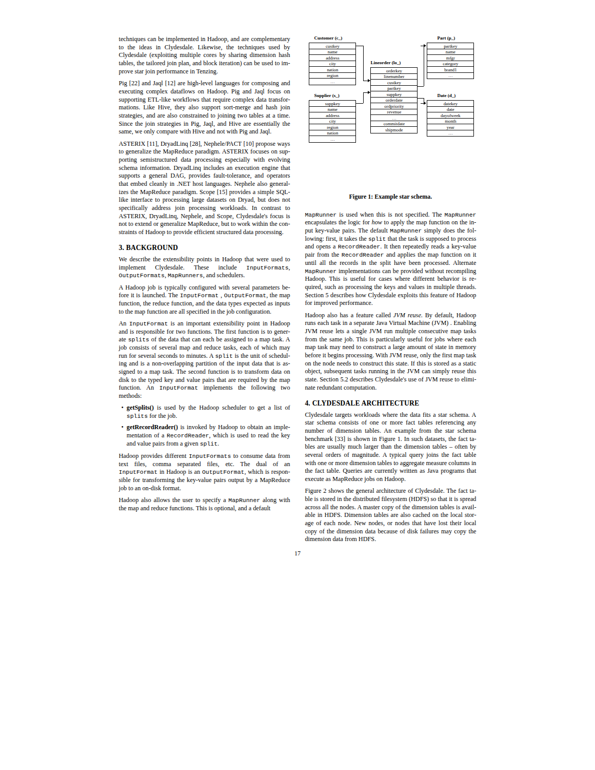techniques can be implemented in Hadoop, and are complementary to the ideas in Clydesdale. Likewise, the techniques used by Clydesdale (exploiting multiple cores by sharing dimension hash tables, the tailored join plan, and block iteration) can be used to improve star join performance in Tenzing.
Pig [22] and Jaql [12] are high-level languages for composing and executing complex dataflows on Hadoop. Pig and Jaql focus on supporting ETL-like workflows that require complex data transformations. Like Hive, they also support sort-merge and hash join strategies, and are also constrained to joining two tables at a time. Since the join strategies in Pig, Jaql, and Hive are essentially the same, we only compare with Hive and not with Pig and Jaql.
ASTERIX [11], DryadLinq [28], Nephele/PACT [10] propose ways to generalize the MapReduce paradigm. ASTERIX focuses on supporting semistructured data processing especially with evolving schema information. DryadLinq includes an execution engine that supports a general DAG, provides fault-tolerance, and operators that embed cleanly in .NET host languages. Nephele also generalizes the MapReduce paradigm. Scope [15] provides a simple SQL-like interface to processing large datasets on Dryad, but does not specifically address join processing workloads. In contrast to ASTERIX, DryadLinq, Nephele, and Scope, Clydesdale's focus is not to extend or generalize MapReduce, but to work within the constraints of Hadoop to provide efficient structured data processing.
3. BACKGROUND
We describe the extensibility points in Hadoop that were used to implement Clydesdale. These include InputFormats, OutputFormats, MapRunners, and schedulers.
A Hadoop job is typically configured with several parameters before it is launched. The InputFormat , OutputFormat, the map function, the reduce function, and the data types expected as inputs to the map function are all specified in the job configuration.
An InputFormat is an important extensibility point in Hadoop and is responsible for two functions. The first function is to generate splits of the data that can each be assigned to a map task. A job consists of several map and reduce tasks, each of which may run for several seconds to minutes. A split is the unit of scheduling and is a non-overlapping partition of the input data that is assigned to a map task. The second function is to transform data on disk to the typed key and value pairs that are required by the map function. An InputFormat implements the following two methods:
getSplits() is used by the Hadoop scheduler to get a list of splits for the job.
getRecordReader() is invoked by Hadoop to obtain an implementation of a RecordReader, which is used to read the key and value pairs from a given split.
Hadoop provides different InputFormats to consume data from text files, comma separated files, etc. The dual of an InputFormat in Hadoop is an OutputFormat, which is responsible for transforming the key-value pairs output by a MapReduce job to an on-disk format.
Hadoop also allows the user to specify a MapRunner along with the map and reduce functions. This is optional, and a default
Customer (c_)
custkey
name
address
city
nation
region
…
Supplier (s_)
suppkey
name
address
city
region
nation
…
Lineorder (lo_)
orderkey
linenumber
custkey
partkey
suppkey
orderdate
ordpriority
revenue
…
commitdate
shipmode
Part (p_)
partkey
name
mfgr
category
brand1
…
Date (d_)
datekey
date
dayofweek
month
year
…
Figure 1: Example star schema.
MapRunner is used when this is not specified. The MapRunner encapsulates the logic for how to apply the map function on the input key-value pairs. The default MapRunner simply does the following: first, it takes the split that the task is supposed to process and opens a RecordReader. It then repeatedly reads a key-value pair from the RecordReader and applies the map function on it until all the records in the split have been processed. Alternate MapRunner implementations can be provided without recompiling Hadoop. This is useful for cases where different behavior is required, such as processing the keys and values in multiple threads. Section 5 describes how Clydesdale exploits this feature of Hadoop for improved performance.
Hadoop also has a feature called JVM reuse. By default, Hadoop runs each task in a separate Java Virtual Machine (JVM) . Enabling JVM reuse lets a single JVM run multiple consecutive map tasks from the same job. This is particularly useful for jobs where each map task may need to construct a large amount of state in memory before it begins processing. With JVM reuse, only the first map task on the node needs to construct this state. If this is stored as a static object, subsequent tasks running in the JVM can simply reuse this state. Section 5.2 describes Clydesdale's use of JVM reuse to eliminate redundant computation.
4. CLYDESDALE ARCHITECTURE
Clydesdale targets workloads where the data fits a star schema. A star schema consists of one or more fact tables referencing any number of dimension tables. An example from the star schema benchmark [33] is shown in Figure 1. In such datasets, the fact tables are usually much larger than the dimension tables – often by several orders of magnitude. A typical query joins the fact table with one or more dimension tables to aggregate measure columns in the fact table. Queries are currently written as Java programs that execute as MapReduce jobs on Hadoop.
Figure 2 shows the general architecture of Clydesdale. The fact table is stored in the distributed filesystem (HDFS) so that it is spread across all the nodes. A master copy of the dimension tables is available in HDFS. Dimension tables are also cached on the local storage of each node. New nodes, or nodes that have lost their local copy of the dimension data because of disk failures may copy the dimension data from HDFS.
17